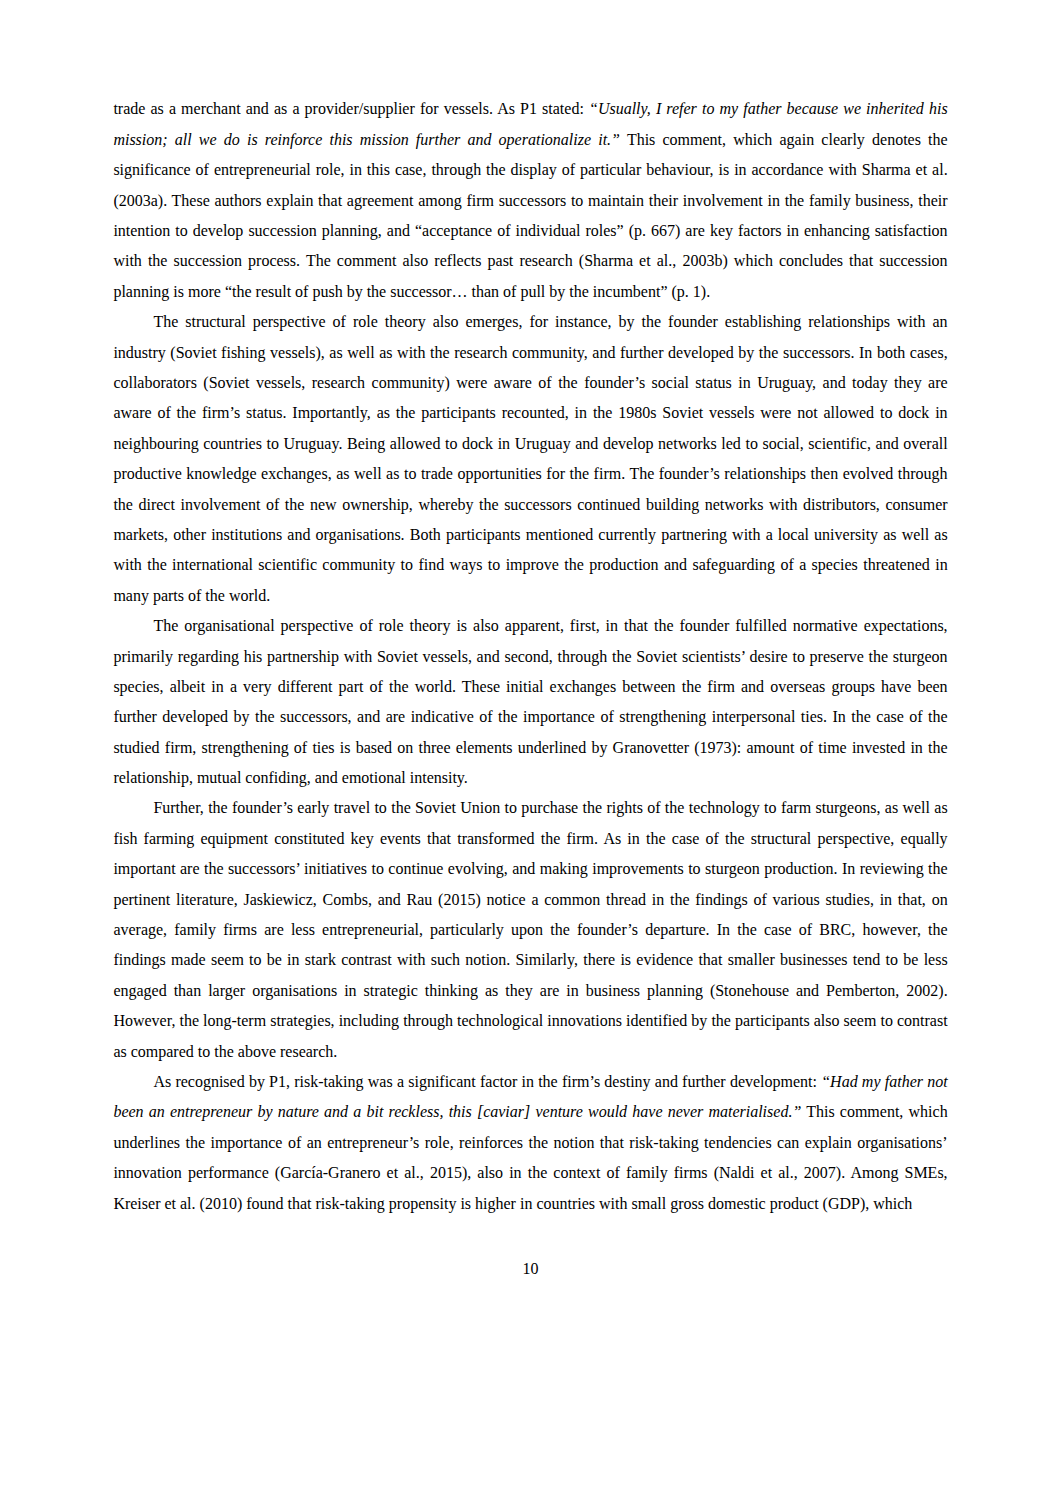trade as a merchant and as a provider/supplier for vessels. As P1 stated: “Usually, I refer to my father because we inherited his mission; all we do is reinforce this mission further and operationalize it.” This comment, which again clearly denotes the significance of entrepreneurial role, in this case, through the display of particular behaviour, is in accordance with Sharma et al. (2003a). These authors explain that agreement among firm successors to maintain their involvement in the family business, their intention to develop succession planning, and “acceptance of individual roles” (p. 667) are key factors in enhancing satisfaction with the succession process. The comment also reflects past research (Sharma et al., 2003b) which concludes that succession planning is more “the result of push by the successor… than of pull by the incumbent” (p. 1).
The structural perspective of role theory also emerges, for instance, by the founder establishing relationships with an industry (Soviet fishing vessels), as well as with the research community, and further developed by the successors. In both cases, collaborators (Soviet vessels, research community) were aware of the founder’s social status in Uruguay, and today they are aware of the firm’s status. Importantly, as the participants recounted, in the 1980s Soviet vessels were not allowed to dock in neighbouring countries to Uruguay. Being allowed to dock in Uruguay and develop networks led to social, scientific, and overall productive knowledge exchanges, as well as to trade opportunities for the firm. The founder’s relationships then evolved through the direct involvement of the new ownership, whereby the successors continued building networks with distributors, consumer markets, other institutions and organisations. Both participants mentioned currently partnering with a local university as well as with the international scientific community to find ways to improve the production and safeguarding of a species threatened in many parts of the world.
The organisational perspective of role theory is also apparent, first, in that the founder fulfilled normative expectations, primarily regarding his partnership with Soviet vessels, and second, through the Soviet scientists’ desire to preserve the sturgeon species, albeit in a very different part of the world. These initial exchanges between the firm and overseas groups have been further developed by the successors, and are indicative of the importance of strengthening interpersonal ties. In the case of the studied firm, strengthening of ties is based on three elements underlined by Granovetter (1973): amount of time invested in the relationship, mutual confiding, and emotional intensity.
Further, the founder’s early travel to the Soviet Union to purchase the rights of the technology to farm sturgeons, as well as fish farming equipment constituted key events that transformed the firm. As in the case of the structural perspective, equally important are the successors’ initiatives to continue evolving, and making improvements to sturgeon production. In reviewing the pertinent literature, Jaskiewicz, Combs, and Rau (2015) notice a common thread in the findings of various studies, in that, on average, family firms are less entrepreneurial, particularly upon the founder’s departure. In the case of BRC, however, the findings made seem to be in stark contrast with such notion. Similarly, there is evidence that smaller businesses tend to be less engaged than larger organisations in strategic thinking as they are in business planning (Stonehouse and Pemberton, 2002). However, the long-term strategies, including through technological innovations identified by the participants also seem to contrast as compared to the above research.
As recognised by P1, risk-taking was a significant factor in the firm’s destiny and further development: “Had my father not been an entrepreneur by nature and a bit reckless, this [caviar] venture would have never materialised.” This comment, which underlines the importance of an entrepreneur’s role, reinforces the notion that risk-taking tendencies can explain organisations’ innovation performance (García-Granero et al., 2015), also in the context of family firms (Naldi et al., 2007). Among SMEs, Kreiser et al. (2010) found that risk-taking propensity is higher in countries with small gross domestic product (GDP), which
10